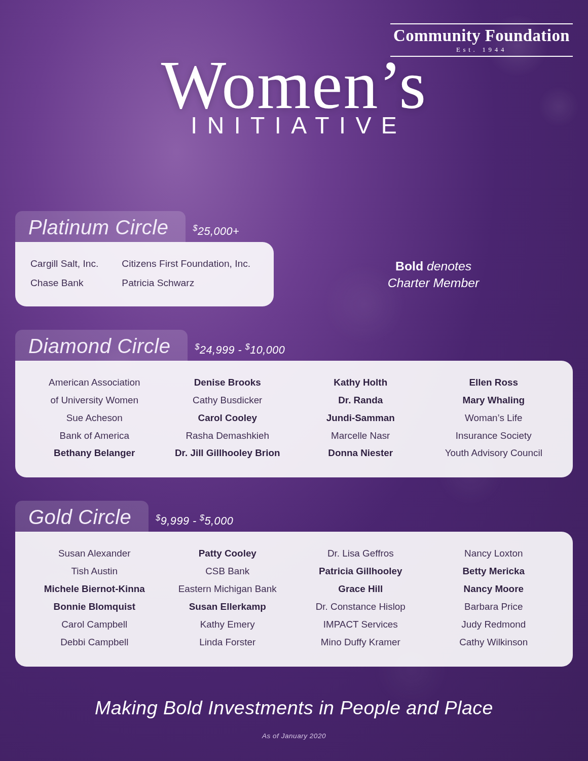Community Foundation
Est. 1944
Women’s
INITIATIVE
Platinum Circle
$25,000+
Cargill Salt, Inc.
Chase Bank
Citizens First Foundation, Inc.
Patricia Schwarz
Bold denotes
Charter Member
Diamond Circle
$24,999 - $10,000
American Association
of University Women
Sue Acheson
Bank of America
Bethany Belanger
Denise Brooks
Cathy Busdicker
Carol Cooley
Rasha Demashkieh
Dr. Jill Gillhooley Brion
Kathy Holth
Dr. Randa
Jundi-Samman
Marcelle Nasr
Donna Niester
Ellen Ross
Mary Whaling
Woman’s Life
Insurance Society
Youth Advisory Council
Gold Circle
$9,999 - $5,000
Susan Alexander
Tish Austin
Michele Biernot-Kinna
Bonnie Blomquist
Carol Campbell
Debbi Campbell
Patty Cooley
CSB Bank
Eastern Michigan Bank
Susan Ellerkamp
Kathy Emery
Linda Forster
Dr. Lisa Geffros
Patricia Gillhooley
Grace Hill
Dr. Constance Hislop
IMPACT Services
Mino Duffy Kramer
Nancy Loxton
Betty Mericka
Nancy Moore
Barbara Price
Judy Redmond
Cathy Wilkinson
Making Bold Investments in People and Place
As of January 2020